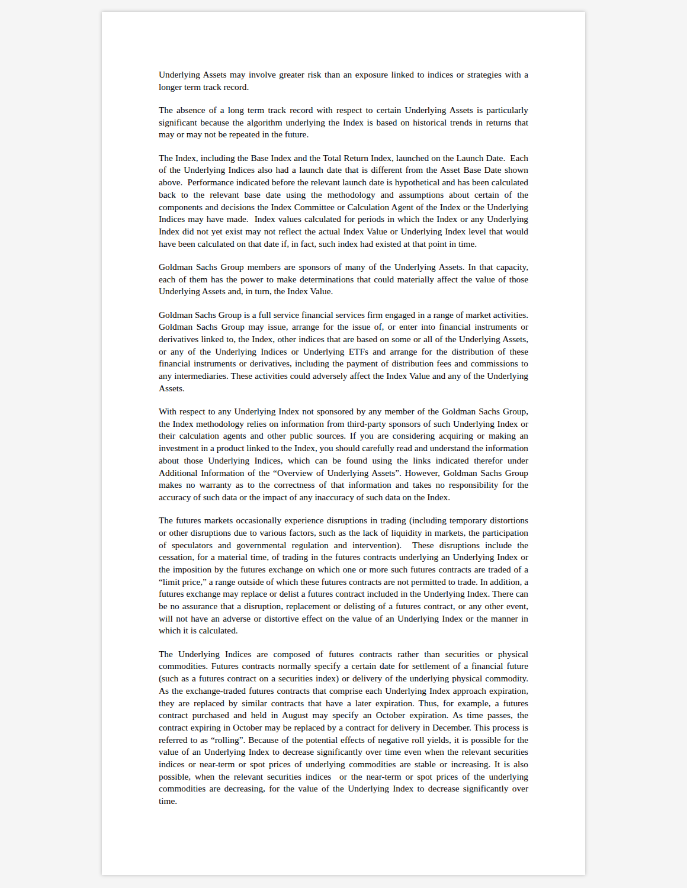Underlying Assets may involve greater risk than an exposure linked to indices or strategies with a longer term track record.
The absence of a long term track record with respect to certain Underlying Assets is particularly significant because the algorithm underlying the Index is based on historical trends in returns that may or may not be repeated in the future.
The Index, including the Base Index and the Total Return Index, launched on the Launch Date. Each of the Underlying Indices also had a launch date that is different from the Asset Base Date shown above. Performance indicated before the relevant launch date is hypothetical and has been calculated back to the relevant base date using the methodology and assumptions about certain of the components and decisions the Index Committee or Calculation Agent of the Index or the Underlying Indices may have made. Index values calculated for periods in which the Index or any Underlying Index did not yet exist may not reflect the actual Index Value or Underlying Index level that would have been calculated on that date if, in fact, such index had existed at that point in time.
Goldman Sachs Group members are sponsors of many of the Underlying Assets. In that capacity, each of them has the power to make determinations that could materially affect the value of those Underlying Assets and, in turn, the Index Value.
Goldman Sachs Group is a full service financial services firm engaged in a range of market activities. Goldman Sachs Group may issue, arrange for the issue of, or enter into financial instruments or derivatives linked to, the Index, other indices that are based on some or all of the Underlying Assets, or any of the Underlying Indices or Underlying ETFs and arrange for the distribution of these financial instruments or derivatives, including the payment of distribution fees and commissions to any intermediaries. These activities could adversely affect the Index Value and any of the Underlying Assets.
With respect to any Underlying Index not sponsored by any member of the Goldman Sachs Group, the Index methodology relies on information from third-party sponsors of such Underlying Index or their calculation agents and other public sources. If you are considering acquiring or making an investment in a product linked to the Index, you should carefully read and understand the information about those Underlying Indices, which can be found using the links indicated therefor under Additional Information of the “Overview of Underlying Assets”. However, Goldman Sachs Group makes no warranty as to the correctness of that information and takes no responsibility for the accuracy of such data or the impact of any inaccuracy of such data on the Index.
The futures markets occasionally experience disruptions in trading (including temporary distortions or other disruptions due to various factors, such as the lack of liquidity in markets, the participation of speculators and governmental regulation and intervention). These disruptions include the cessation, for a material time, of trading in the futures contracts underlying an Underlying Index or the imposition by the futures exchange on which one or more such futures contracts are traded of a “limit price,” a range outside of which these futures contracts are not permitted to trade. In addition, a futures exchange may replace or delist a futures contract included in the Underlying Index. There can be no assurance that a disruption, replacement or delisting of a futures contract, or any other event, will not have an adverse or distortive effect on the value of an Underlying Index or the manner in which it is calculated.
The Underlying Indices are composed of futures contracts rather than securities or physical commodities. Futures contracts normally specify a certain date for settlement of a financial future (such as a futures contract on a securities index) or delivery of the underlying physical commodity. As the exchange-traded futures contracts that comprise each Underlying Index approach expiration, they are replaced by similar contracts that have a later expiration. Thus, for example, a futures contract purchased and held in August may specify an October expiration. As time passes, the contract expiring in October may be replaced by a contract for delivery in December. This process is referred to as “rolling”. Because of the potential effects of negative roll yields, it is possible for the value of an Underlying Index to decrease significantly over time even when the relevant securities indices or near-term or spot prices of underlying commodities are stable or increasing. It is also possible, when the relevant securities indices or the near-term or spot prices of the underlying commodities are decreasing, for the value of the Underlying Index to decrease significantly over time.